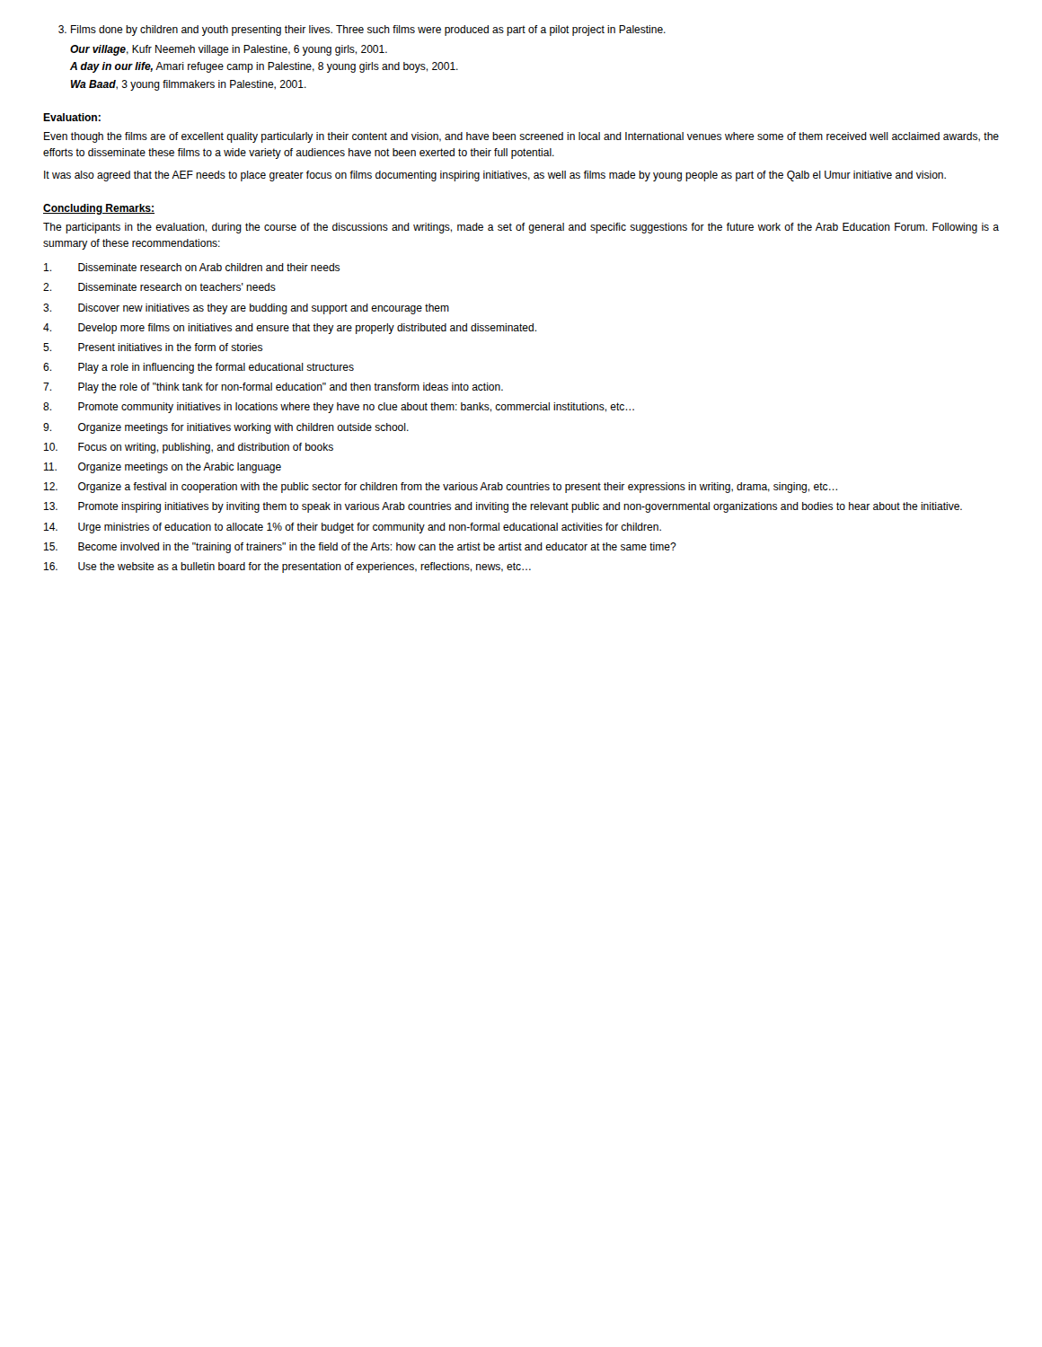Films done by children and youth presenting their lives. Three such films were produced as part of a pilot project in Palestine.
Our village, Kufr Neemeh village in Palestine, 6 young girls, 2001.
A day in our life, Amari refugee camp in Palestine, 8 young girls and boys, 2001.
Wa Baad, 3 young filmmakers in Palestine, 2001.
Evaluation:
Even though the films are of excellent quality particularly in their content and vision, and have been screened in local and International venues where some of them received well acclaimed awards, the efforts to disseminate these films to a wide variety of audiences have not been exerted to their full potential.
It was also agreed that the AEF needs to place greater focus on films documenting inspiring initiatives, as well as films made by young people as part of the Qalb el Umur initiative and vision.
Concluding Remarks:
The participants in the evaluation, during the course of the discussions and writings, made a set of general and specific suggestions for the future work of the Arab Education Forum. Following is a summary of these recommendations:
Disseminate research on Arab children and their needs
Disseminate research on teachers' needs
Discover new initiatives as they are budding and support and encourage them
Develop more films on initiatives and ensure that they are properly distributed and disseminated.
Present initiatives in the form of stories
Play a role in influencing the formal educational structures
Play the role of "think tank for non-formal education" and then transform ideas into action.
Promote community initiatives in locations where they have no clue about them: banks, commercial institutions, etc…
Organize meetings for initiatives working with children outside school.
Focus on writing, publishing, and distribution of books
Organize meetings on the Arabic language
Organize a festival in cooperation with the public sector for children from the various Arab countries to present their expressions in writing, drama, singing, etc…
Promote inspiring initiatives by inviting them to speak in various Arab countries and inviting the relevant public and non-governmental organizations and bodies to hear about the initiative.
Urge ministries of education to allocate 1% of their budget for community and non-formal educational activities for children.
Become involved in the "training of trainers" in the field of the Arts: how can the artist be artist and educator at the same time?
Use the website as a bulletin board for the presentation of experiences, reflections, news, etc…